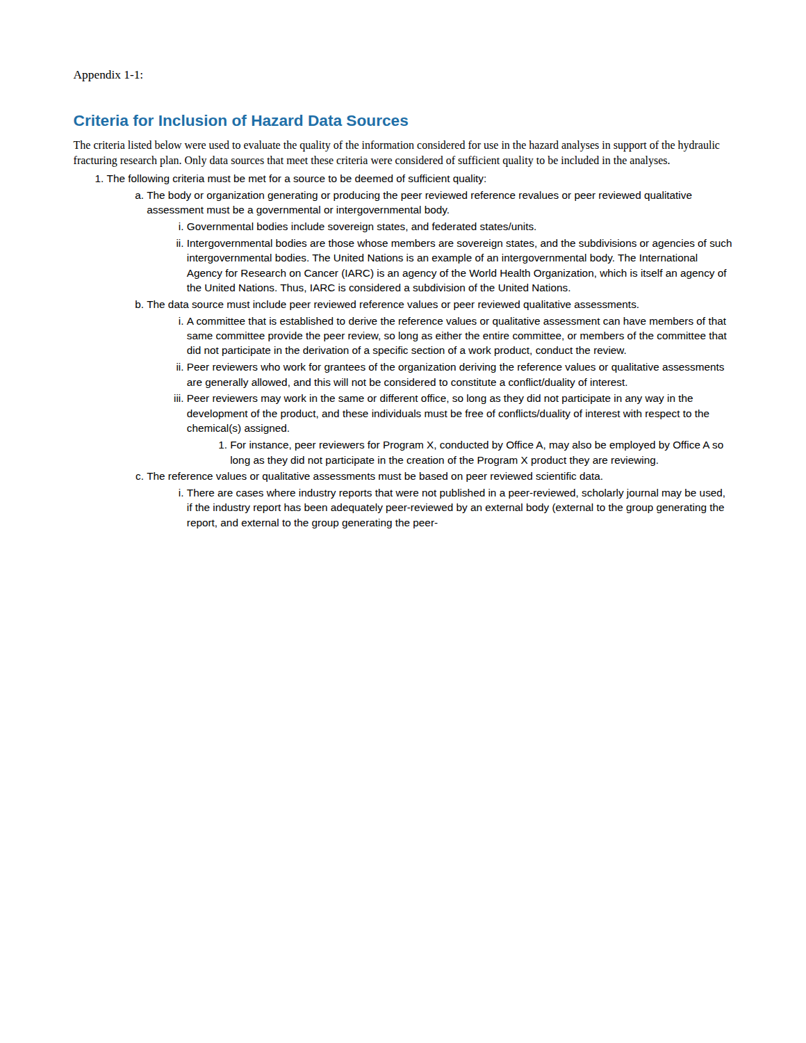Appendix 1-1:
Criteria for Inclusion of Hazard Data Sources
The criteria listed below were used to evaluate the quality of the information considered for use in the hazard analyses in support of the hydraulic fracturing research plan. Only data sources that meet these criteria were considered of sufficient quality to be included in the analyses.
The following criteria must be met for a source to be deemed of sufficient quality:
The body or organization generating or producing the peer reviewed reference revalues or peer reviewed qualitative assessment must be a governmental or intergovernmental body.
Governmental bodies include sovereign states, and federated states/units.
Intergovernmental bodies are those whose members are sovereign states, and the subdivisions or agencies of such intergovernmental bodies. The United Nations is an example of an intergovernmental body. The International Agency for Research on Cancer (IARC) is an agency of the World Health Organization, which is itself an agency of the United Nations. Thus, IARC is considered a subdivision of the United Nations.
The data source must include peer reviewed reference values or peer reviewed qualitative assessments.
A committee that is established to derive the reference values or qualitative assessment can have members of that same committee provide the peer review, so long as either the entire committee, or members of the committee that did not participate in the derivation of a specific section of a work product, conduct the review.
Peer reviewers who work for grantees of the organization deriving the reference values or qualitative assessments are generally allowed, and this will not be considered to constitute a conflict/duality of interest.
Peer reviewers may work in the same or different office, so long as they did not participate in any way in the development of the product, and these individuals must be free of conflicts/duality of interest with respect to the chemical(s) assigned.
For instance, peer reviewers for Program X, conducted by Office A, may also be employed by Office A so long as they did not participate in the creation of the Program X product they are reviewing.
The reference values or qualitative assessments must be based on peer reviewed scientific data.
There are cases where industry reports that were not published in a peer-reviewed, scholarly journal may be used, if the industry report has been adequately peer-reviewed by an external body (external to the group generating the report, and external to the group generating the peer-